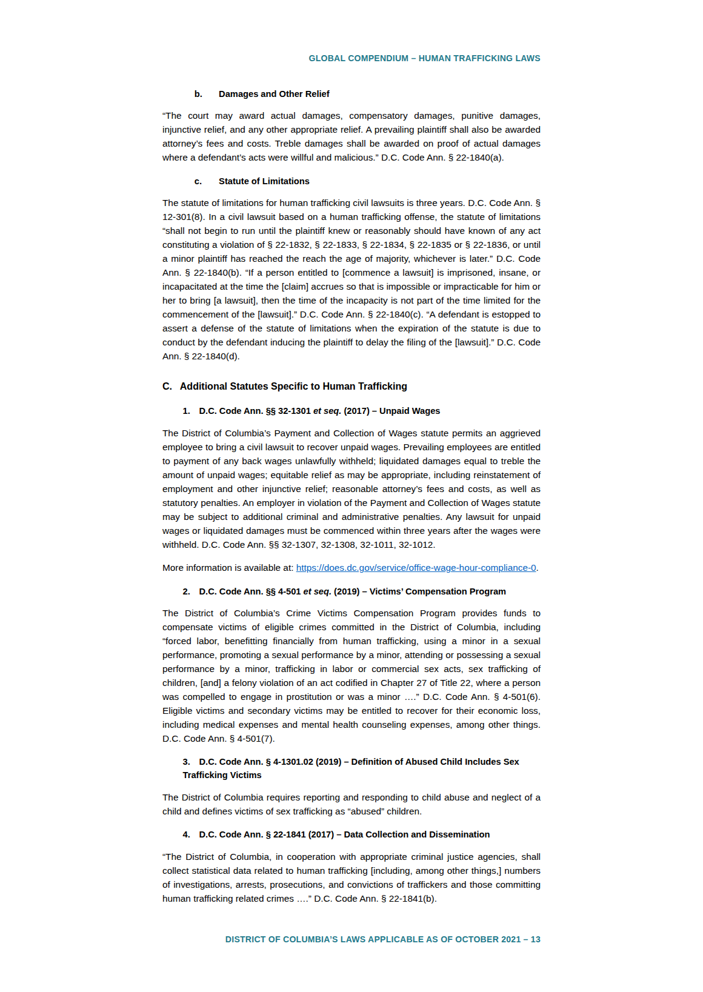GLOBAL COMPENDIUM – HUMAN TRAFFICKING LAWS
b. Damages and Other Relief
“The court may award actual damages, compensatory damages, punitive damages, injunctive relief, and any other appropriate relief. A prevailing plaintiff shall also be awarded attorney’s fees and costs. Treble damages shall be awarded on proof of actual damages where a defendant’s acts were willful and malicious.” D.C. Code Ann. § 22-1840(a).
c. Statute of Limitations
The statute of limitations for human trafficking civil lawsuits is three years. D.C. Code Ann. § 12-301(8). In a civil lawsuit based on a human trafficking offense, the statute of limitations “shall not begin to run until the plaintiff knew or reasonably should have known of any act constituting a violation of § 22-1832, § 22-1833, § 22-1834, § 22-1835 or § 22-1836, or until a minor plaintiff has reached the reach the age of majority, whichever is later.” D.C. Code Ann. § 22-1840(b). “If a person entitled to [commence a lawsuit] is imprisoned, insane, or incapacitated at the time the [claim] accrues so that is impossible or impracticable for him or her to bring [a lawsuit], then the time of the incapacity is not part of the time limited for the commencement of the [lawsuit].” D.C. Code Ann. § 22-1840(c). “A defendant is estopped to assert a defense of the statute of limitations when the expiration of the statute is due to conduct by the defendant inducing the plaintiff to delay the filing of the [lawsuit].” D.C. Code Ann. § 22-1840(d).
C. Additional Statutes Specific to Human Trafficking
1. D.C. Code Ann. §§ 32-1301 et seq. (2017) – Unpaid Wages
The District of Columbia’s Payment and Collection of Wages statute permits an aggrieved employee to bring a civil lawsuit to recover unpaid wages. Prevailing employees are entitled to payment of any back wages unlawfully withheld; liquidated damages equal to treble the amount of unpaid wages; equitable relief as may be appropriate, including reinstatement of employment and other injunctive relief; reasonable attorney’s fees and costs, as well as statutory penalties. An employer in violation of the Payment and Collection of Wages statute may be subject to additional criminal and administrative penalties. Any lawsuit for unpaid wages or liquidated damages must be commenced within three years after the wages were withheld. D.C. Code Ann. §§ 32-1307, 32-1308, 32-1011, 32-1012.
More information is available at: https://does.dc.gov/service/office-wage-hour-compliance-0.
2. D.C. Code Ann. §§ 4-501 et seq. (2019) – Victims’ Compensation Program
The District of Columbia’s Crime Victims Compensation Program provides funds to compensate victims of eligible crimes committed in the District of Columbia, including “forced labor, benefitting financially from human trafficking, using a minor in a sexual performance, promoting a sexual performance by a minor, attending or possessing a sexual performance by a minor, trafficking in labor or commercial sex acts, sex trafficking of children, [and] a felony violation of an act codified in Chapter 27 of Title 22, where a person was compelled to engage in prostitution or was a minor ….” D.C. Code Ann. § 4-501(6). Eligible victims and secondary victims may be entitled to recover for their economic loss, including medical expenses and mental health counseling expenses, among other things. D.C. Code Ann. § 4-501(7).
3. D.C. Code Ann. § 4-1301.02 (2019) – Definition of Abused Child Includes Sex Trafficking Victims
The District of Columbia requires reporting and responding to child abuse and neglect of a child and defines victims of sex trafficking as “abused” children.
4. D.C. Code Ann. § 22-1841 (2017) – Data Collection and Dissemination
“The District of Columbia, in cooperation with appropriate criminal justice agencies, shall collect statistical data related to human trafficking [including, among other things,] numbers of investigations, arrests, prosecutions, and convictions of traffickers and those committing human trafficking related crimes ….” D.C. Code Ann. § 22-1841(b).
DISTRICT OF COLUMBIA’S LAWS APPLICABLE AS OF OCTOBER 2021 – 13